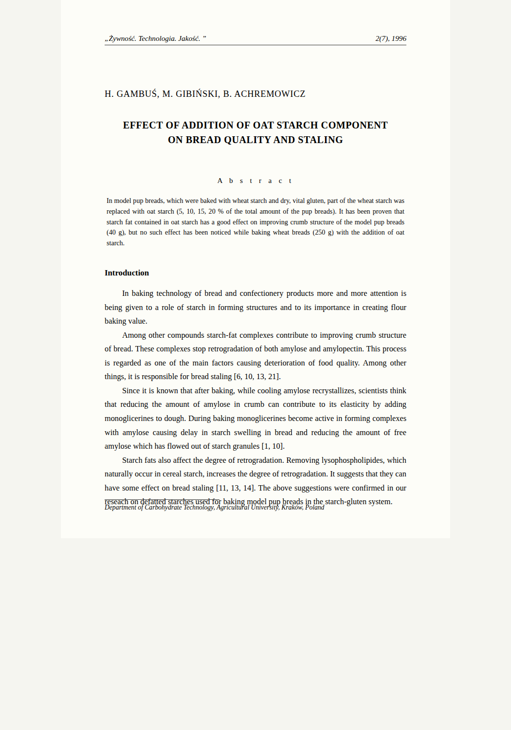„Żywność. Technologia. Jakość. ” 2(7), 1996
H. GAMBUŚ, M. GIBIŃSKI, B. ACHREMOWICZ
Effect of addition of oat starch component
on bread quality and staling
A b s t r a c t
In model pup breads, which were baked with wheat starch and dry, vital gluten, part of the wheat starch was replaced with oat starch (5, 10, 15, 20 % of the total amount of the pup breads). It has been proven that starch fat contained in oat starch has a good effect on improving crumb structure of the model pup breads (40 g), but no such effect has been noticed while baking wheat breads (250 g) with the addition of oat starch.
Introduction
In baking technology of bread and confectionery products more and more attention is being given to a role of starch in forming structures and to its importance in creating flour baking value.
Among other compounds starch-fat complexes contribute to improving crumb structure of bread. These complexes stop retrogradation of both amylose and amylopectin. This process is regarded as one of the main factors causing deterioration of food quality. Among other things, it is responsible for bread staling [6, 10, 13, 21].
Since it is known that after baking, while cooling amylose recrystallizes, scientists think that reducing the amount of amylose in crumb can contribute to its elasticity by adding monoglicerines to dough. During baking monoglicerines become active in forming complexes with amylose causing delay in starch swelling in bread and reducing the amount of free amylose which has flowed out of starch granules [1, 10].
Starch fats also affect the degree of retrogradation. Removing lysophospholipides, which naturally occur in cereal starch, increases the degree of retrogradation. It suggests that they can have some effect on bread staling [11, 13, 14]. The above suggestions were confirmed in our reseach on defatted starches used for baking model pup breads in the starch-gluten system.
Department of Carbohydrate Technology, Agricultural University, Kraków, Poland